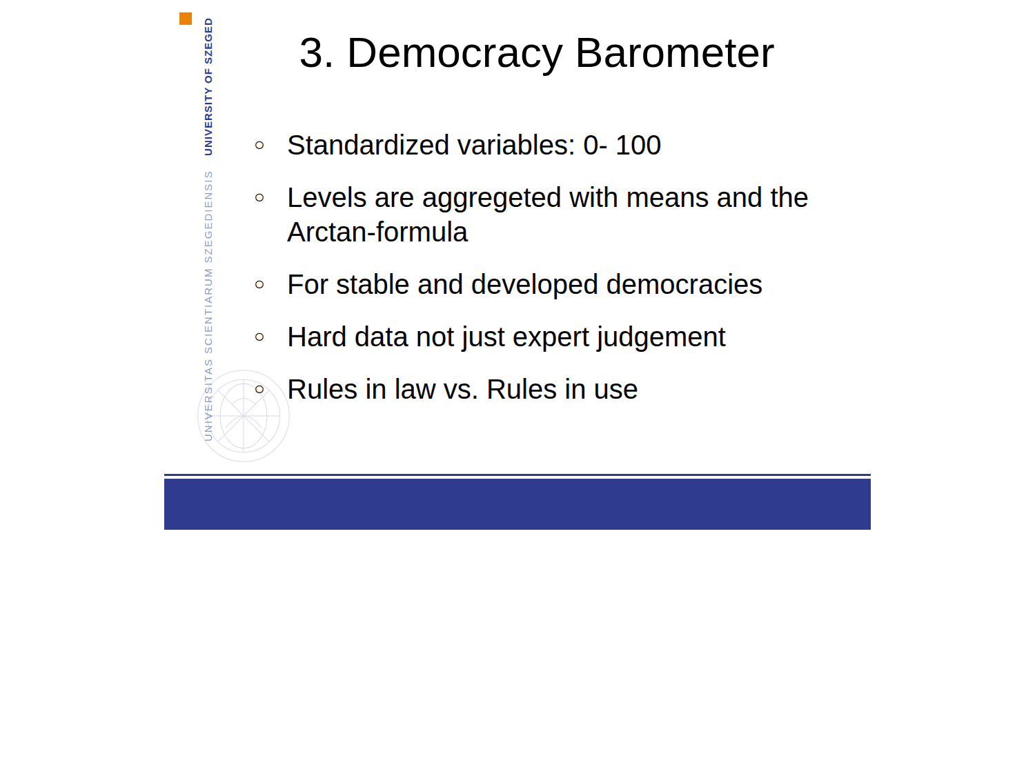UNIVERSITAS SCIENTIARUM SZEGEDIENSIS UNIVERSITY OF SZEGED
3. Democracy Barometer
Standardized variables: 0- 100
Levels are aggregeted with means and the Arctan-formula
For stable and developed democracies
Hard data not just expert judgement
Rules in law vs. Rules in use